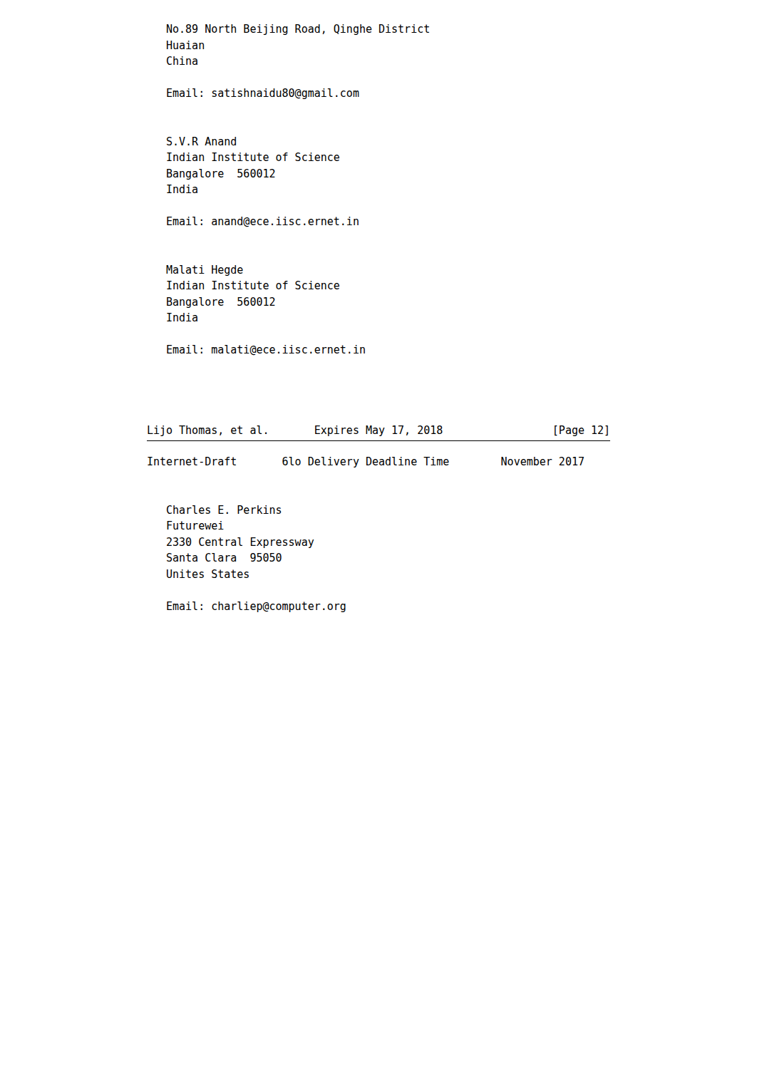No.89 North Beijing Road, Qinghe District
   Huaian
   China

   Email: satishnaidu80@gmail.com


   S.V.R Anand
   Indian Institute of Science
   Bangalore  560012
   India

   Email: anand@ece.iisc.ernet.in


   Malati Hegde
   Indian Institute of Science
   Bangalore  560012
   India

   Email: malati@ece.iisc.ernet.in




Lijo Thomas, et al.       Expires May 17, 2018                 [Page 12]
Internet-Draft       6lo Delivery Deadline Time        November 2017


   Charles E. Perkins
   Futurewei
   2330 Central Expressway
   Santa Clara  95050
   Unites States

   Email: charliep@computer.org